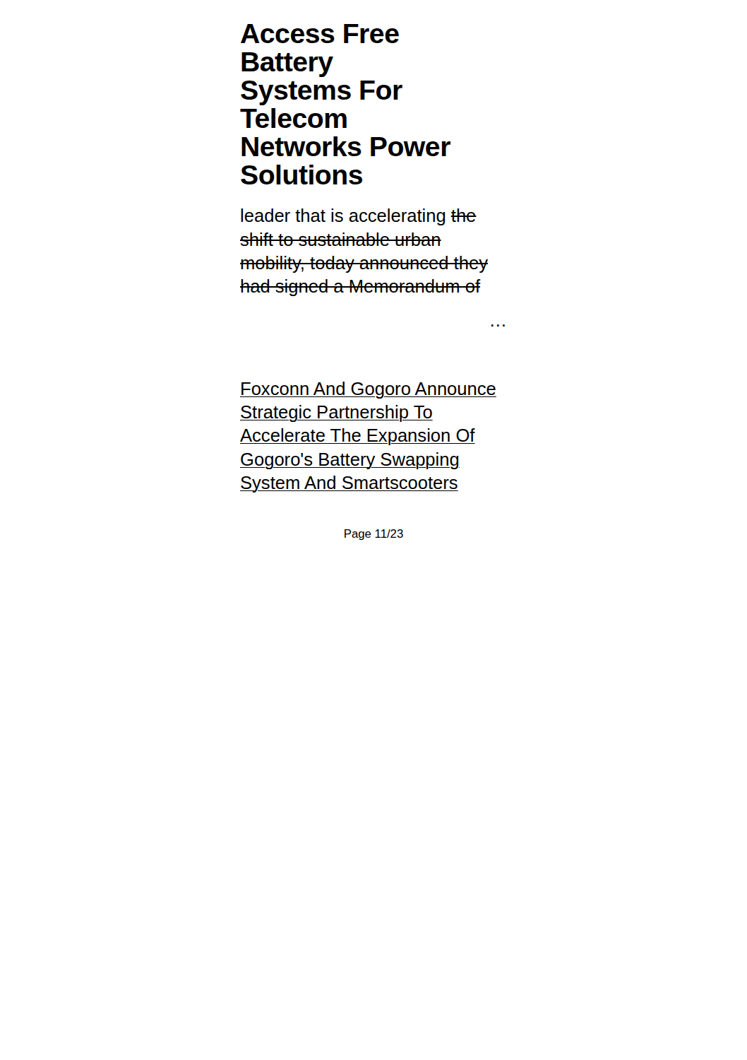Access Free Battery Systems For Telecom Networks Power Solutions
leader that is accelerating the shift to sustainable urban mobility, today announced they had signed a Memorandum of
…
Foxconn And Gogoro Announce Strategic Partnership To Accelerate The Expansion Of Gogoro's Battery Swapping System And Smartscooters
Page 11/23